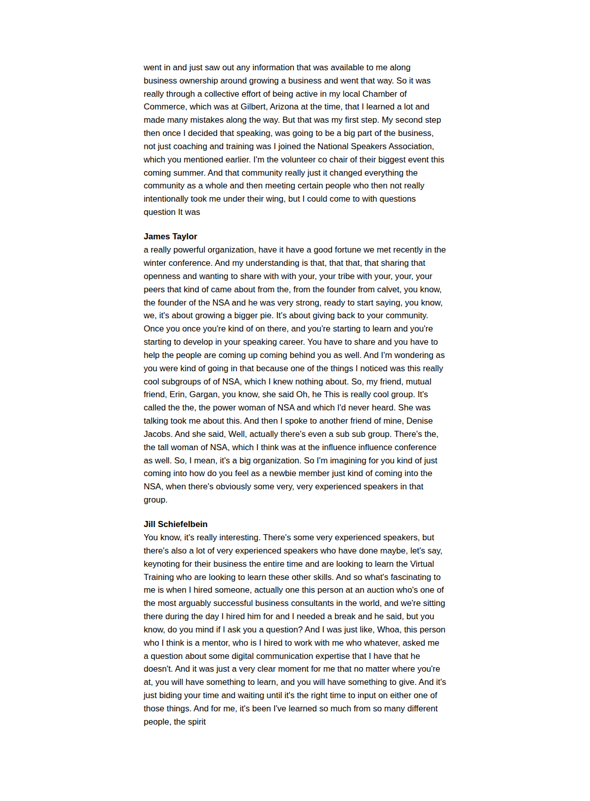went in and just saw out any information that was available to me along business ownership around growing a business and went that way. So it was really through a collective effort of being active in my local Chamber of Commerce, which was at Gilbert, Arizona at the time, that I learned a lot and made many mistakes along the way. But that was my first step. My second step then once I decided that speaking, was going to be a big part of the business, not just coaching and training was I joined the National Speakers Association, which you mentioned earlier. I'm the volunteer co chair of their biggest event this coming summer. And that community really just it changed everything the community as a whole and then meeting certain people who then not really intentionally took me under their wing, but I could come to with questions question It was
James Taylor
a really powerful organization, have it have a good fortune we met recently in the winter conference. And my understanding is that, that that, that sharing that openness and wanting to share with with your, your tribe with your, your, your peers that kind of came about from the, from the founder from calvet, you know, the founder of the NSA and he was very strong, ready to start saying, you know, we, it's about growing a bigger pie. It's about giving back to your community. Once you once you're kind of on there, and you're starting to learn and you're starting to develop in your speaking career. You have to share and you have to help the people are coming up coming behind you as well. And I'm wondering as you were kind of going in that because one of the things I noticed was this really cool subgroups of of NSA, which I knew nothing about. So, my friend, mutual friend, Erin, Gargan, you know, she said Oh, he This is really cool group. It's called the the, the power woman of NSA and which I'd never heard. She was talking took me about this. And then I spoke to another friend of mine, Denise Jacobs. And she said, Well, actually there's even a sub sub group. There's the, the tall woman of NSA, which I think was at the influence influence conference as well. So, I mean, it's a big organization. So I'm imagining for you kind of just coming into how do you feel as a newbie member just kind of coming into the NSA, when there's obviously some very, very experienced speakers in that group.
Jill Schiefelbein
You know, it's really interesting. There's some very experienced speakers, but there's also a lot of very experienced speakers who have done maybe, let's say, keynoting for their business the entire time and are looking to learn the Virtual Training who are looking to learn these other skills. And so what's fascinating to me is when I hired someone, actually one this person at an auction who's one of the most arguably successful business consultants in the world, and we're sitting there during the day I hired him for and I needed a break and he said, but you know, do you mind if I ask you a question? And I was just like, Whoa, this person who I think is a mentor, who is I hired to work with me who whatever, asked me a question about some digital communication expertise that I have that he doesn't. And it was just a very clear moment for me that no matter where you're at, you will have something to learn, and you will have something to give. And it's just biding your time and waiting until it's the right time to input on either one of those things. And for me, it's been I've learned so much from so many different people, the spirit